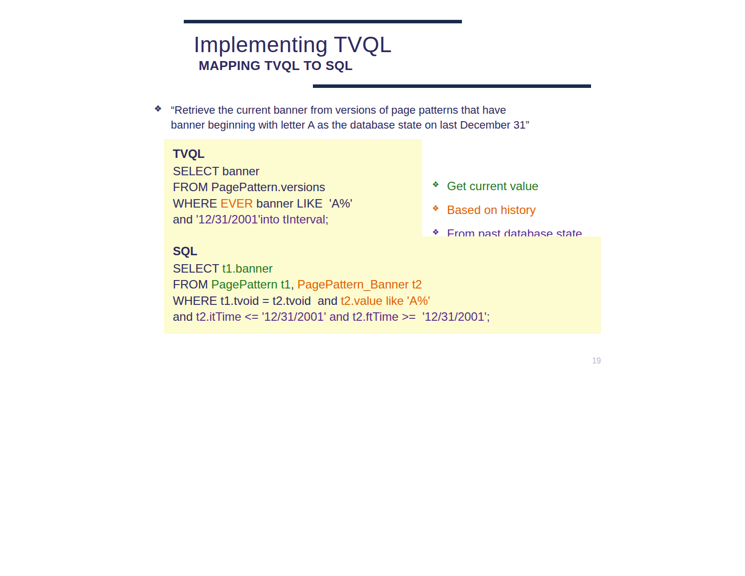Implementing TVQL
MAPPING TVQL TO SQL
“Retrieve the current banner from versions of page patterns that have banner beginning with letter A as the database state on last December 31”
Get current value
Based on history
From past database state
TVQL SELECT banner
FROM PagePattern.versions
WHERE EVER banner LIKE 'A%'
and '12/31/2001'into tInterval;
SQL SELECT t1.banner
FROM PagePattern t1, PagePattern_Banner t2
WHERE t1.tvoid = t2.tvoid and t2.value like 'A%'
and t2.itTime <= '12/31/2001' and t2.ftTime >= '12/31/2001';
19